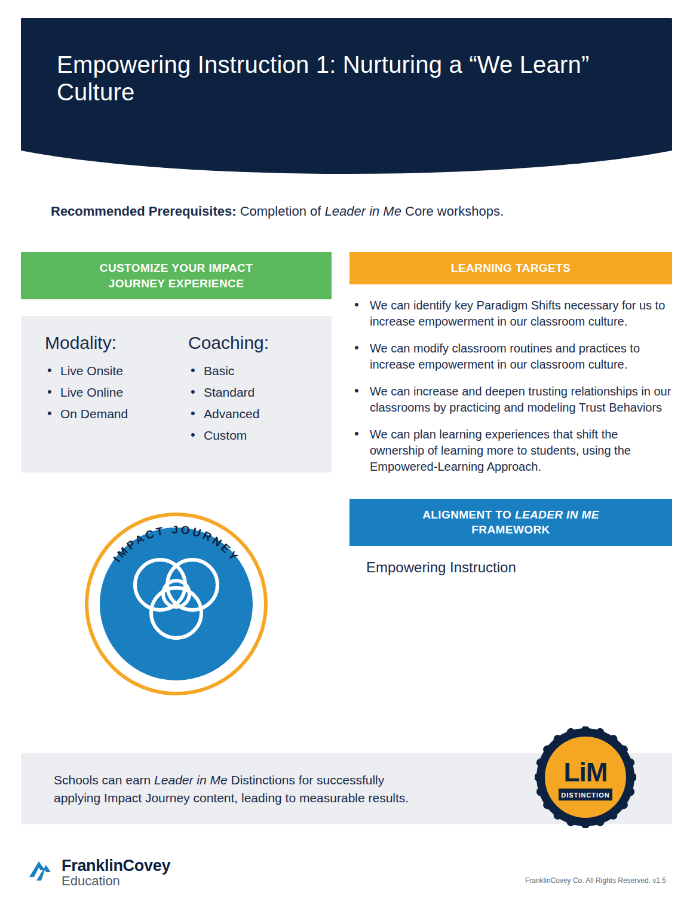Empowering Instruction 1: Nurturing a “We Learn” Culture
Recommended Prerequisites: Completion of Leader in Me Core workshops.
CUSTOMIZE YOUR IMPACT
JOURNEY EXPERIENCE
Modality:
Live Onsite
Live Online
On Demand
Coaching:
Basic
Standard
Advanced
Custom
IMPACT JOURNEY
LEARNING TARGETS
We can identify key Paradigm Shifts necessary for us to increase empowerment in our classroom culture.
We can modify classroom routines and practices to increase empowerment in our classroom culture.
We can increase and deepen trusting relationships in our classrooms by practicing and modeling Trust Behaviors
We can plan learning experiences that shift the ownership of learning more to students, using the Empowered-Learning Approach.
ALIGNMENT TO LEADER IN ME
FRAMEWORK
Empowering Instruction
Schools can earn Leader in Me Distinctions for successfully
applying Impact Journey content, leading to measurable results.
LiM DISTINCTION
FranklinCovey
Education
FranklinCovey Co. All Rights Reserved. v1.5